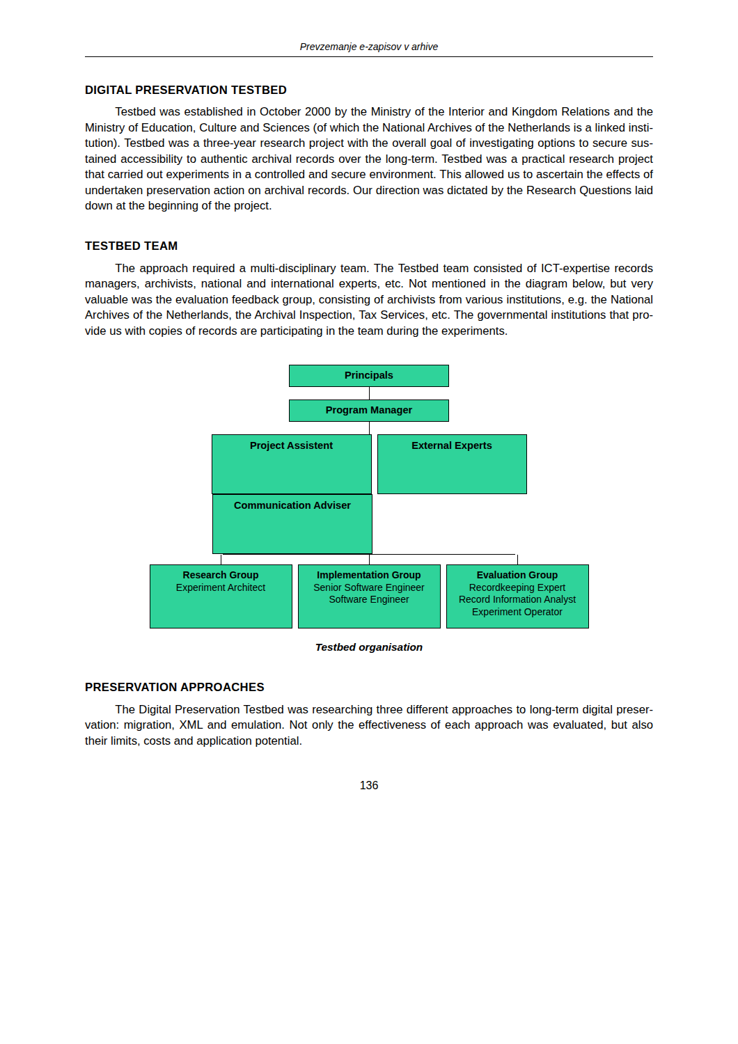Prevzemanje e-zapisov v arhive
DIGITAL PRESERVATION TESTBED
Testbed was established in October 2000 by the Ministry of the Interior and Kingdom Relations and the Ministry of Education, Culture and Sciences (of which the National Archives of the Netherlands is a linked institution). Testbed was a three-year research project with the overall goal of investigating options to secure sustained accessibility to authentic archival records over the long-term. Testbed was a practical research project that carried out experiments in a controlled and secure environment. This allowed us to ascertain the effects of undertaken preservation action on archival records. Our direction was dictated by the Research Questions laid down at the beginning of the project.
TESTBED TEAM
The approach required a multi-disciplinary team. The Testbed team consisted of ICT-expertise records managers, archivists, national and international experts, etc. Not mentioned in the diagram below, but very valuable was the evaluation feedback group, consisting of archivists from various institutions, e.g. the National Archives of the Netherlands, the Archival Inspection, Tax Services, etc. The governmental institutions that provide us with copies of records are participating in the team during the experiments.
Principals
Program Manager
Project Assistent
External Experts
Communication Adviser
Research GroupExperiment Architect
Implementation GroupSenior Software Engineer Software Engineer
Evaluation GroupRecordkeeping Expert Record Information Analyst Experiment Operator
Testbed organisation
PRESERVATION APPROACHES
The Digital Preservation Testbed was researching three different approaches to long-term digital preservation: migration, XML and emulation. Not only the effectiveness of each approach was evaluated, but also their limits, costs and application potential.
136